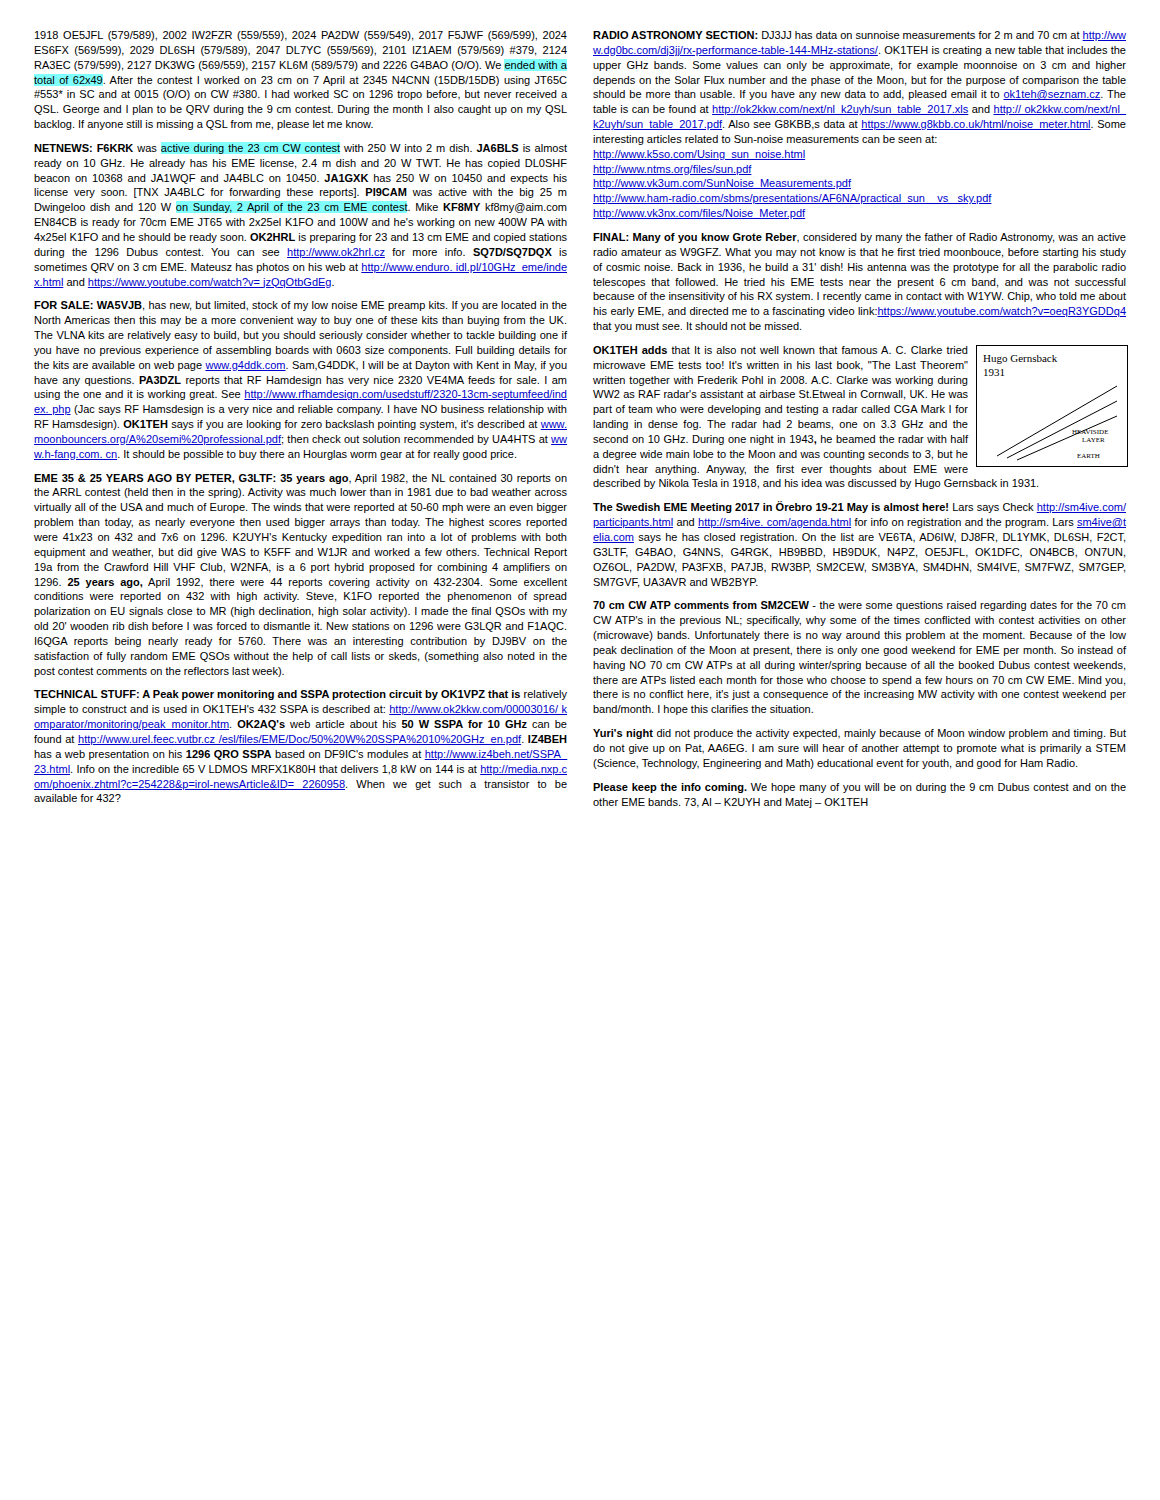1918 OE5JFL (579/589), 2002 IW2FZR (559/559), 2024 PA2DW (559/549), 2017 F5JWF (569/599), 2024 ES6FX (569/599), 2029 DL6SH (579/589), 2047 DL7YC (559/569), 2101 IZ1AEM (579/569) #379, 2124 RA3EC (579/599), 2127 DK3WG (569/559), 2157 KL6M (589/579) and 2226 G4BAO (O/O). We ended with a total of 62x49. After the contest I worked on 23 cm on 7 April at 2345 N4CNN (15DB/15DB) using JT65C #553* in SC and at 0015 (O/O) on CW #380. I had worked SC on 1296 tropo before, but never received a QSL. George and I plan to be QRV during the 9 cm contest. During the month I also caught up on my QSL backlog. If anyone still is missing a QSL from me, please let me know.
NETNEWS: F6KRK was active during the 23 cm CW contest with 250 W into 2 m dish. JA6BLS is almost ready on 10 GHz. He already has his EME license, 2.4 m dish and 20 W TWT. He has copied DL0SHF beacon on 10368 and JA1WQF and JA4BLC on 10450. JA1GXK has 250 W on 10450 and expects his license very soon. [TNX JA4BLC for forwarding these reports]. PI9CAM was active with the big 25 m Dwingeloo dish and 120 W on Sunday, 2 April of the 23 cm EME contest. Mike KF8MY kf8my@aim.com EN84CB is ready for 70cm EME JT65 with 2x25el K1FO and 100W and he's working on new 400W PA with 4x25el K1FO and he should be ready soon. OK2HRL is preparing for 23 and 13 cm EME and copied stations during the 1296 Dubus contest. You can see http://www.ok2hrl.cz for more info. SQ7D/SQ7DQX is sometimes QRV on 3 cm EME. Mateusz has photos on his web at http://www.enduro. idl.pl/10GHz_eme/index.html and https://www.youtube.com/watch?v= jzQqOtbGdEg.
FOR SALE: WA5VJB, has new, but limited, stock of my low noise EME preamp kits. If you are located in the North Americas then this may be a more convenient way to buy one of these kits than buying from the UK. The VLNA kits are relatively easy to build, but you should seriously consider whether to tackle building one if you have no previous experience of assembling boards with 0603 size components. Full building details for the kits are available on web page www.g4ddk.com. Sam,G4DDK, I will be at Dayton with Kent in May, if you have any questions. PA3DZL reports that RF Hamdesign has very nice 2320 VE4MA feeds for sale. I am using the one and it is working great. See http://www.rfhamdesign.com/usedstuff/2320-13cm-septumfeed/index. php (Jac says RF Hamsdesign is a very nice and reliable company. I have NO business relationship with RF Hamsdesign). OK1TEH says if you are looking for zero backslash pointing system, it's described at www.moonbouncers.org/A%20semi%20professional.pdf; then check out solution recommended by UA4HTS at www.h-fang.com. cn. It should be possible to buy there an Hourglas worm gear at for really good price.
EME 35 & 25 YEARS AGO BY PETER, G3LTF: 35 years ago, April 1982, the NL contained 30 reports on the ARRL contest (held then in the spring). Activity was much lower than in 1981 due to bad weather across virtually all of the USA and much of Europe. The winds that were reported at 50-60 mph were an even bigger problem than today, as nearly everyone then used bigger arrays than today. The highest scores reported were 41x23 on 432 and 7x6 on 1296. K2UYH's Kentucky expedition ran into a lot of problems with both equipment and weather, but did give WAS to K5FF and W1JR and worked a few others. Technical Report 19a from the Crawford Hill VHF Club, W2NFA, is a 6 port hybrid proposed for combining 4 amplifiers on 1296. 25 years ago, April 1992, there were 44 reports covering activity on 432-2304. Some excellent conditions were reported on 432 with high activity. Steve, K1FO reported the phenomenon of spread polarization on EU signals close to MR (high declination, high solar activity). I made the final QSOs with my old 20' wooden rib dish before I was forced to dismantle it. New stations on 1296 were G3LQR and F1AQC. I6QGA reports being nearly ready for 5760. There was an interesting contribution by DJ9BV on the satisfaction of fully random EME QSOs without the help of call lists or skeds, (something also noted in the post contest comments on the reflectors last week).
TECHNICAL STUFF: A Peak power monitoring and SSPA protection circuit by OK1VPZ that is relatively simple to construct and is used in OK1TEH's 432 SSPA is described at: http://www.ok2kkw.com/00003016/ komparator/monitoring/peak_monitor.htm. OK2AQ's web article about his 50 W SSPA for 10 GHz can be found at http://www.urel.feec.vutbr.cz /esl/files/EME/Doc/50%20W%20SSPA%2010%20GHz_en.pdf. IZ4BEH has a web presentation on his 1296 QRO SSPA based on DF9IC's modules at http://www.iz4beh.net/SSPA_23.html. Info on the incredible 65 V LDMOS MRFX1K80H that delivers 1,8 kW on 144 is at http://media.nxp.com/phoenix.zhtml?c=254228&p=irol-newsArticle&ID= 2260958. When we get such a transistor to be available for 432?
RADIO ASTRONOMY SECTION: DJ3JJ has data on sunnoise measurements for 2 m and 70 cm at http://www.dg0bc.com/dj3jj/rx-performance-table-144-MHz-stations/. OK1TEH is creating a new table that includes the upper GHz bands. Some values can only be approximate, for example moonnoise on 3 cm and higher depends on the Solar Flux number and the phase of the Moon, but for the purpose of comparison the table should be more than usable. If you have any new data to add, pleased email it to ok1teh@seznam.cz. The table is can be found at http://ok2kkw.com/next/nl_k2uyh/sun_table_2017.xls and http:// ok2kkw.com/next/nl_k2uyh/sun_table_2017.pdf. Also see G8KBB,s data at https://www.g8kbb.co.uk/html/noise_meter.html. Some interesting articles related to Sun-noise measurements can be seen at:
http://www.k5so.com/Using_sun_noise.html
http://www.ntms.org/files/sun.pdf
http://www.vk3um.com/SunNoise_Measurements.pdf
http://www.ham-radio.com/sbms/presentations/AF6NA/practical_sun__vs _sky.pdf
http://www.vk3nx.com/files/Noise_Meter.pdf
FINAL: Many of you know Grote Reber, considered by many the father of Radio Astronomy, was an active radio amateur as W9GFZ. What you may not know is that he first tried moonbouce, before starting his study of cosmic noise. Back in 1936, he build a 31' dish! His antenna was the prototype for all the parabolic radio telescopes that followed. He tried his EME tests near the present 6 cm band, and was not successful because of the insensitivity of his RX system. I recently came in contact with W1YW. Chip, who told me about his early EME, and directed me to a fascinating video link:https://www.youtube.com/watch?v=oeqR3YGDDq4 that you must see. It should not be missed.
OK1TEH adds that It is also not well known that famous A. C. Clarke tried microwave EME tests too! It's written in his last book, "The Last Theorem" written together with Frederik Pohl in 2008. A.C. Clarke was working during WW2 as RAF radar's assistant at airbase St.Etweal in Cornwall, UK. He was part of team who were developing and testing a radar called CGA Mark I for landing in dense fog. The radar had 2 beams, one on 3.3 GHz and the second on 10 GHz. During one night in 1943, he beamed the radar with half a degree wide main lobe to the Moon and was counting seconds to 3, but he didn't hear anything. Anyway, the first ever thoughts about EME were described by Nikola Tesla in 1918, and his idea was discussed by Hugo Gernsback in 1931.
The Swedish EME Meeting 2017 in Örebro 19-21 May is almost here! Lars says Check http://sm4ive.com/participants.html and http://sm4ive. com/agenda.html for info on registration and the program. Lars sm4ive@telia.com says he has closed registration. On the list are VE6TA, AD6IW, DJ8FR, DL1YMK, DL6SH, F2CT, G3LTF, G4BAO, G4NNS, G4RGK, HB9BBD, HB9DUK, N4PZ, OE5JFL, OK1DFC, ON4BCB, ON7UN, OZ6OL, PA2DW, PA3FXB, PA7JB, RW3BP, SM2CEW, SM3BYA, SM4DHN, SM4IVE, SM7FWZ, SM7GEP, SM7GVF, UA3AVR and WB2BYP.
70 cm CW ATP comments from SM2CEW - the were some questions raised regarding dates for the 70 cm CW ATP's in the previous NL; specifically, why some of the times conflicted with contest activities on other (microwave) bands. Unfortunately there is no way around this problem at the moment. Because of the low peak declination of the Moon at present, there is only one good weekend for EME per month. So instead of having NO 70 cm CW ATPs at all during winter/spring because of all the booked Dubus contest weekends, there are ATPs listed each month for those who choose to spend a few hours on 70 cm CW EME. Mind you, there is no conflict here, it's just a consequence of the increasing MW activity with one contest weekend per band/month. I hope this clarifies the situation.
Yuri's night did not produce the activity expected, mainly because of Moon window problem and timing. But do not give up on Pat, AA6EG. I am sure will hear of another attempt to promote what is primarily a STEM (Science, Technology, Engineering and Math) educational event for youth, and good for Ham Radio.
Please keep the info coming. We hope many of you will be on during the 9 cm Dubus contest and on the other EME bands. 73, Al – K2UYH and Matej – OK1TEH